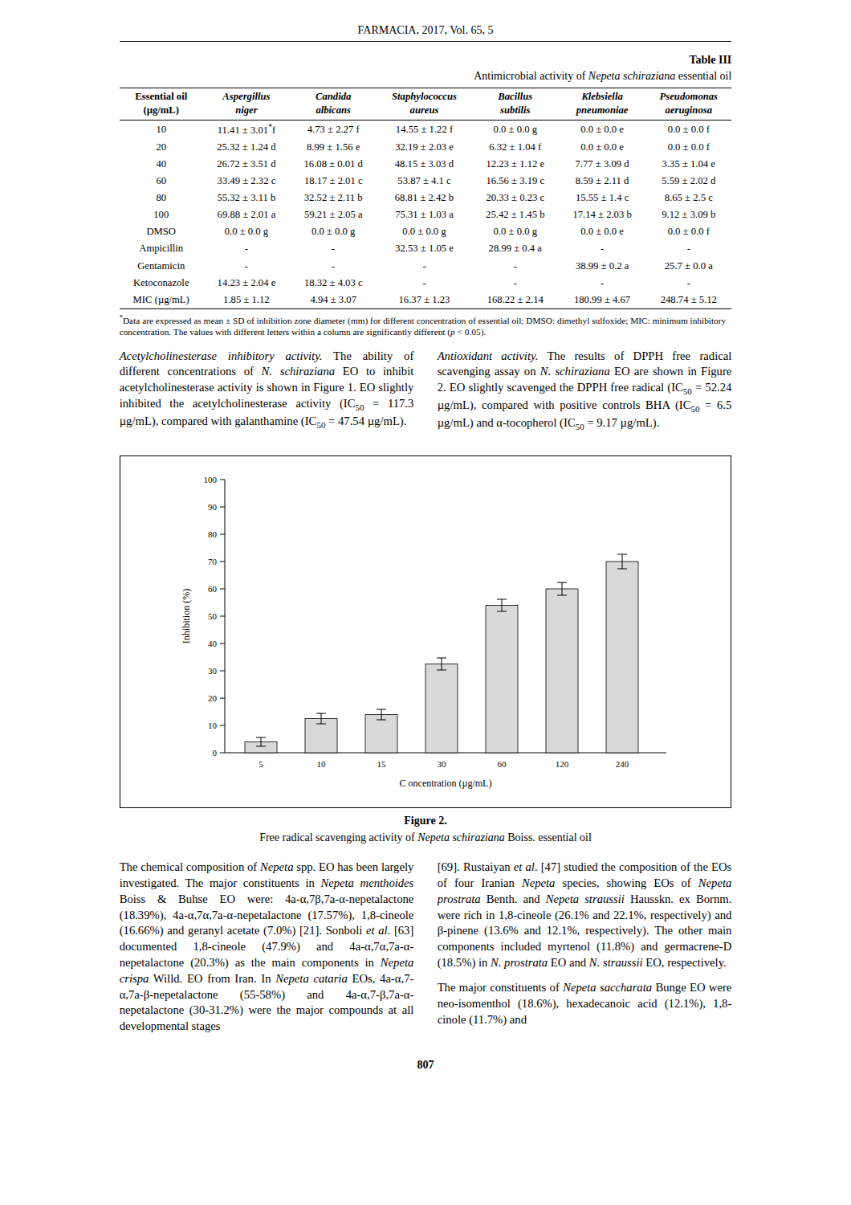FARMACIA, 2017, Vol. 65, 5
Table III
Antimicrobial activity of Nepeta schiraziana essential oil
| Essential oil (µg/mL) | Aspergillus niger | Candida albicans | Staphylococcus aureus | Bacillus subtilis | Klebsiella pneumoniae | Pseudomonas aeruginosa |
| --- | --- | --- | --- | --- | --- | --- |
| 10 | 11.41 ± 3.01 * f | 4.73 ± 2.27 f | 14.55 ± 1.22 f | 0.0 ± 0.0 g | 0.0 ± 0.0 e | 0.0 ± 0.0 f |
| 20 | 25.32 ± 1.24 d | 8.99 ± 1.56 e | 32.19 ± 2.03 e | 6.32 ± 1.04 f | 0.0 ± 0.0 e | 0.0 ± 0.0 f |
| 40 | 26.72 ± 3.51 d | 16.08 ± 0.01 d | 48.15 ± 3.03 d | 12.23 ± 1.12 e | 7.77 ± 3.09 d | 3.35 ± 1.04 e |
| 60 | 33.49 ± 2.32 c | 18.17 ± 2.01 c | 53.87 ± 4.1 c | 16.56 ± 3.19 c | 8.59 ± 2.11 d | 5.59 ± 2.02 d |
| 80 | 55.32 ± 3.11 b | 32.52 ± 2.11 b | 68.81 ± 2.42 b | 20.33 ± 0.23 c | 15.55 ± 1.4 c | 8.65 ± 2.5 c |
| 100 | 69.88 ± 2.01 a | 59.21 ± 2.05 a | 75.31 ± 1.03 a | 25.42 ± 1.45 b | 17.14 ± 2.03 b | 9.12 ± 3.09 b |
| DMSO | 0.0 ± 0.0 g | 0.0 ± 0.0 g | 0.0 ± 0.0 g | 0.0 ± 0.0 g | 0.0 ± 0.0 e | 0.0 ± 0.0 f |
| Ampicillin | - | - | 32.53 ± 1.05 e | 28.99 ± 0.4 a | - | - |
| Gentamicin | - | - | - | - | 38.99 ± 0.2 a | 25.7 ± 0.0 a |
| Ketoconazole | 14.23 ± 2.04 e | 18.32 ± 4.03 c | - | - | - | - |
| MIC (µg/mL) | 1.85 ± 1.12 | 4.94 ± 3.07 | 16.37 ± 1.23 | 168.22 ± 2.14 | 180.99 ± 4.67 | 248.74 ± 5.12 |
*Data are expressed as mean ± SD of inhibition zone diameter (mm) for different concentration of essential oil; DMSO: dimethyl sulfoxide; MIC: minimum inhibitory concentration. The values with different letters within a column are significantly different (p < 0.05).
Acetylcholinesterase inhibitory activity. The ability of different concentrations of N. schiraziana EO to inhibit acetylcholinesterase activity is shown in Figure 1. EO slightly inhibited the acetylcholinesterase activity (IC50 = 117.3 µg/mL), compared with galanthamine (IC50 = 47.54 µg/mL).
Antioxidant activity. The results of DPPH free radical scavenging assay on N. schiraziana EO are shown in Figure 2. EO slightly scavenged the DPPH free radical (IC50 = 52.24 µg/mL), compared with positive controls BHA (IC50 = 6.5 µg/mL) and α-tocopherol (IC50 = 9.17 µg/mL).
0 10 20 30 40 50 60 70 80 90 100 Inhibition (%) 5 10 15 30 60 120 240 C oncentration (µg/mL)
Figure 2.
Free radical scavenging activity of Nepeta schiraziana Boiss. essential oil
The chemical composition of Nepeta spp. EO has been largely investigated. The major constituents in Nepeta menthoides Boiss & Buhse EO were: 4a-α,7β,7a-α-nepetalactone (18.39%), 4a-α,7α,7a-α-nepetalactone (17.57%), 1,8-cineole (16.66%) and geranyl acetate (7.0%) [21]. Sonboli et al. [63] documented 1,8-cineole (47.9%) and 4a-α,7α,7a-α-nepetalactone (20.3%) as the main components in Nepeta crispa Willd. EO from Iran. In Nepeta cataria EOs, 4a-α,7-α,7a-β-nepetalactone (55-58%) and 4a-α,7-β,7a-α-nepetalactone (30-31.2%) were the major compounds at all developmental stages
[69]. Rustaiyan et al. [47] studied the composition of the EOs of four Iranian Nepeta species, showing EOs of Nepeta prostrata Benth. and Nepeta straussii Hausskn. ex Bornm. were rich in 1,8-cineole (26.1% and 22.1%, respectively) and β-pinene (13.6% and 12.1%, respectively). The other main components included myrtenol (11.8%) and germacrene-D (18.5%) in N. prostrata EO and N. straussii EO, respectively.
The major constituents of Nepeta saccharata Bunge EO were neo-isomenthol (18.6%), hexadecanoic acid (12.1%), 1,8-cinole (11.7%) and
807